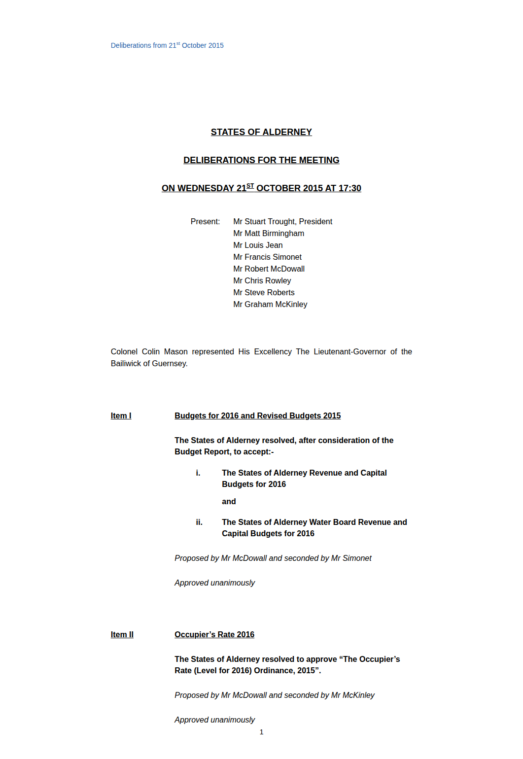Deliberations from 21st October 2015
STATES OF ALDERNEY
DELIBERATIONS FOR THE MEETING
ON WEDNESDAY 21ST OCTOBER 2015 AT 17:30
Present:
Mr Stuart Trought, President
Mr Matt Birmingham
Mr Louis Jean
Mr Francis Simonet
Mr Robert McDowall
Mr Chris Rowley
Mr Steve Roberts
Mr Graham McKinley
Colonel Colin Mason represented His Excellency The Lieutenant-Governor of the Bailiwick of Guernsey.
Item I
Budgets for 2016 and Revised Budgets 2015
The States of Alderney resolved, after consideration of the Budget Report, to accept:-
The States of Alderney Revenue and Capital Budgets for 2016
and
The States of Alderney Water Board Revenue and Capital Budgets for 2016
Proposed by Mr McDowall and seconded by Mr Simonet
Approved unanimously
Item II
Occupier’s Rate 2016
The States of Alderney resolved to approve “The Occupier’s Rate (Level for 2016) Ordinance, 2015”.
Proposed by Mr McDowall and seconded by Mr McKinley
Approved unanimously
1